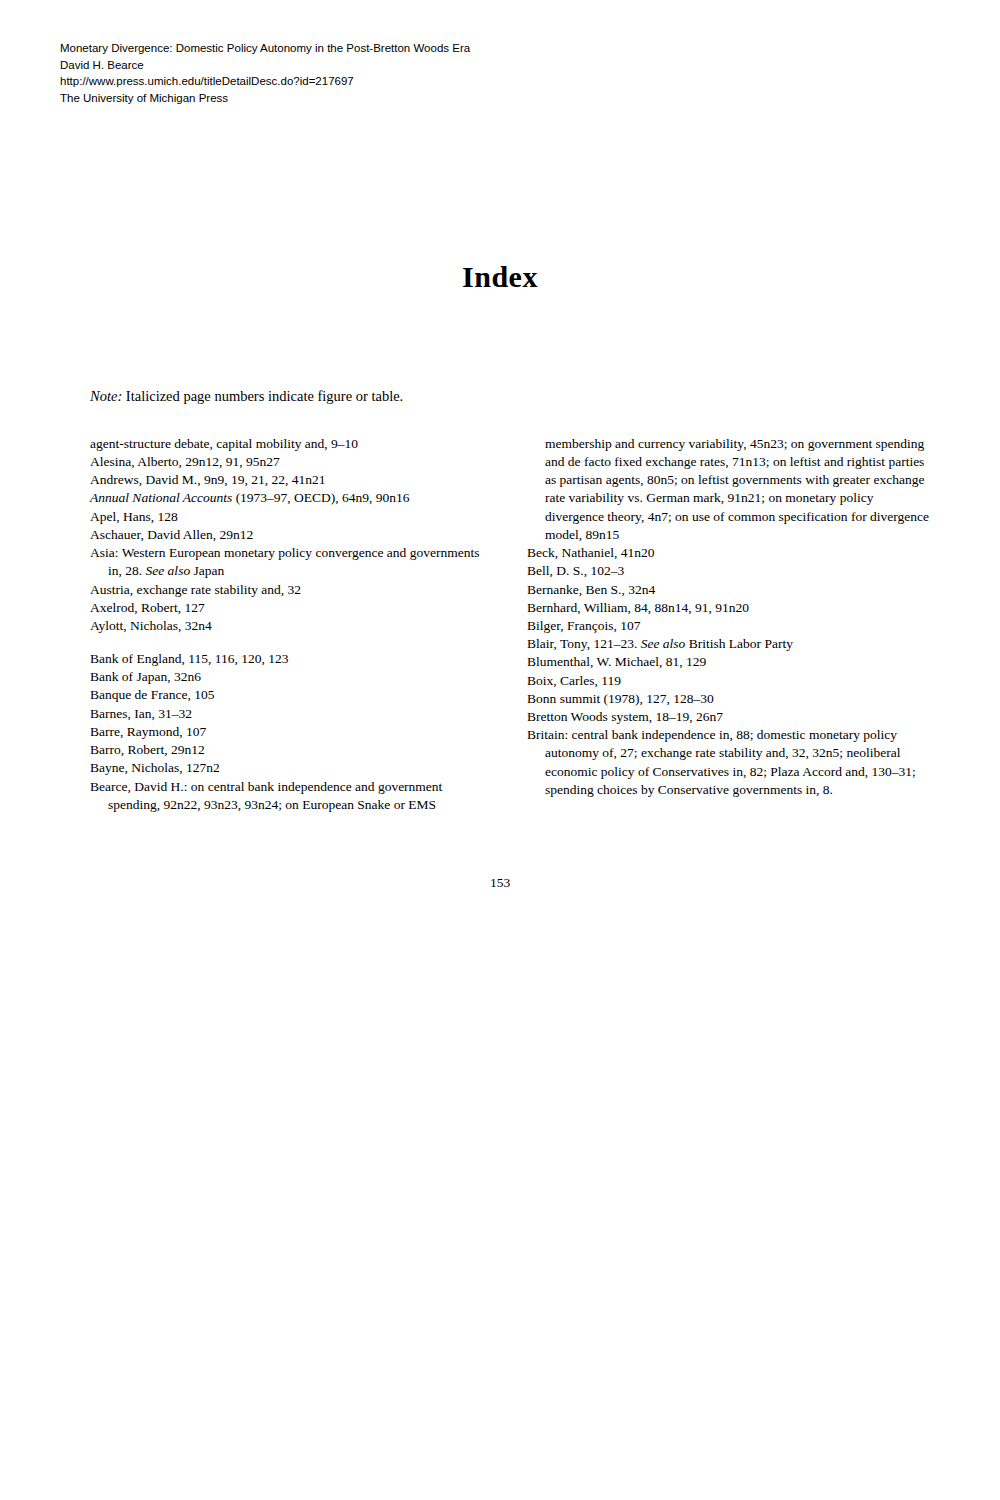Monetary Divergence: Domestic Policy Autonomy in the Post-Bretton Woods Era
David H. Bearce
http://www.press.umich.edu/titleDetailDesc.do?id=217697
The University of Michigan Press
Index
Note: Italicized page numbers indicate figure or table.
agent-structure debate, capital mobility and, 9–10
Alesina, Alberto, 29n12, 91, 95n27
Andrews, David M., 9n9, 19, 21, 22, 41n21
Annual National Accounts (1973–97, OECD), 64n9, 90n16
Apel, Hans, 128
Aschauer, David Allen, 29n12
Asia: Western European monetary policy convergence and governments in, 28. See also Japan
Austria, exchange rate stability and, 32
Axelrod, Robert, 127
Aylott, Nicholas, 32n4
Bank of England, 115, 116, 120, 123
Bank of Japan, 32n6
Banque de France, 105
Barnes, Ian, 31–32
Barre, Raymond, 107
Barro, Robert, 29n12
Bayne, Nicholas, 127n2
Bearce, David H.: on central bank independence and government spending, 92n22, 93n23, 93n24; on European Snake or EMS membership and currency variability, 45n23; on government spending and de facto fixed exchange rates, 71n13; on leftist and rightist parties as partisan agents, 80n5; on leftist governments with greater exchange rate variability vs. German mark, 91n21; on monetary policy divergence theory, 4n7; on use of common specification for divergence model, 89n15
Beck, Nathaniel, 41n20
Bell, D. S., 102–3
Bernanke, Ben S., 32n4
Bernhard, William, 84, 88n14, 91, 91n20
Bilger, François, 107
Blair, Tony, 121–23. See also British Labor Party
Blumenthal, W. Michael, 81, 129
Boix, Carles, 119
Bonn summit (1978), 127, 128–30
Bretton Woods system, 18–19, 26n7
Britain: central bank independence in, 88; domestic monetary policy autonomy of, 27; exchange rate stability and, 32, 32n5; neoliberal economic policy of Conservatives in, 82; Plaza Accord and, 130–31; spending choices by Conservative governments in, 8.
153